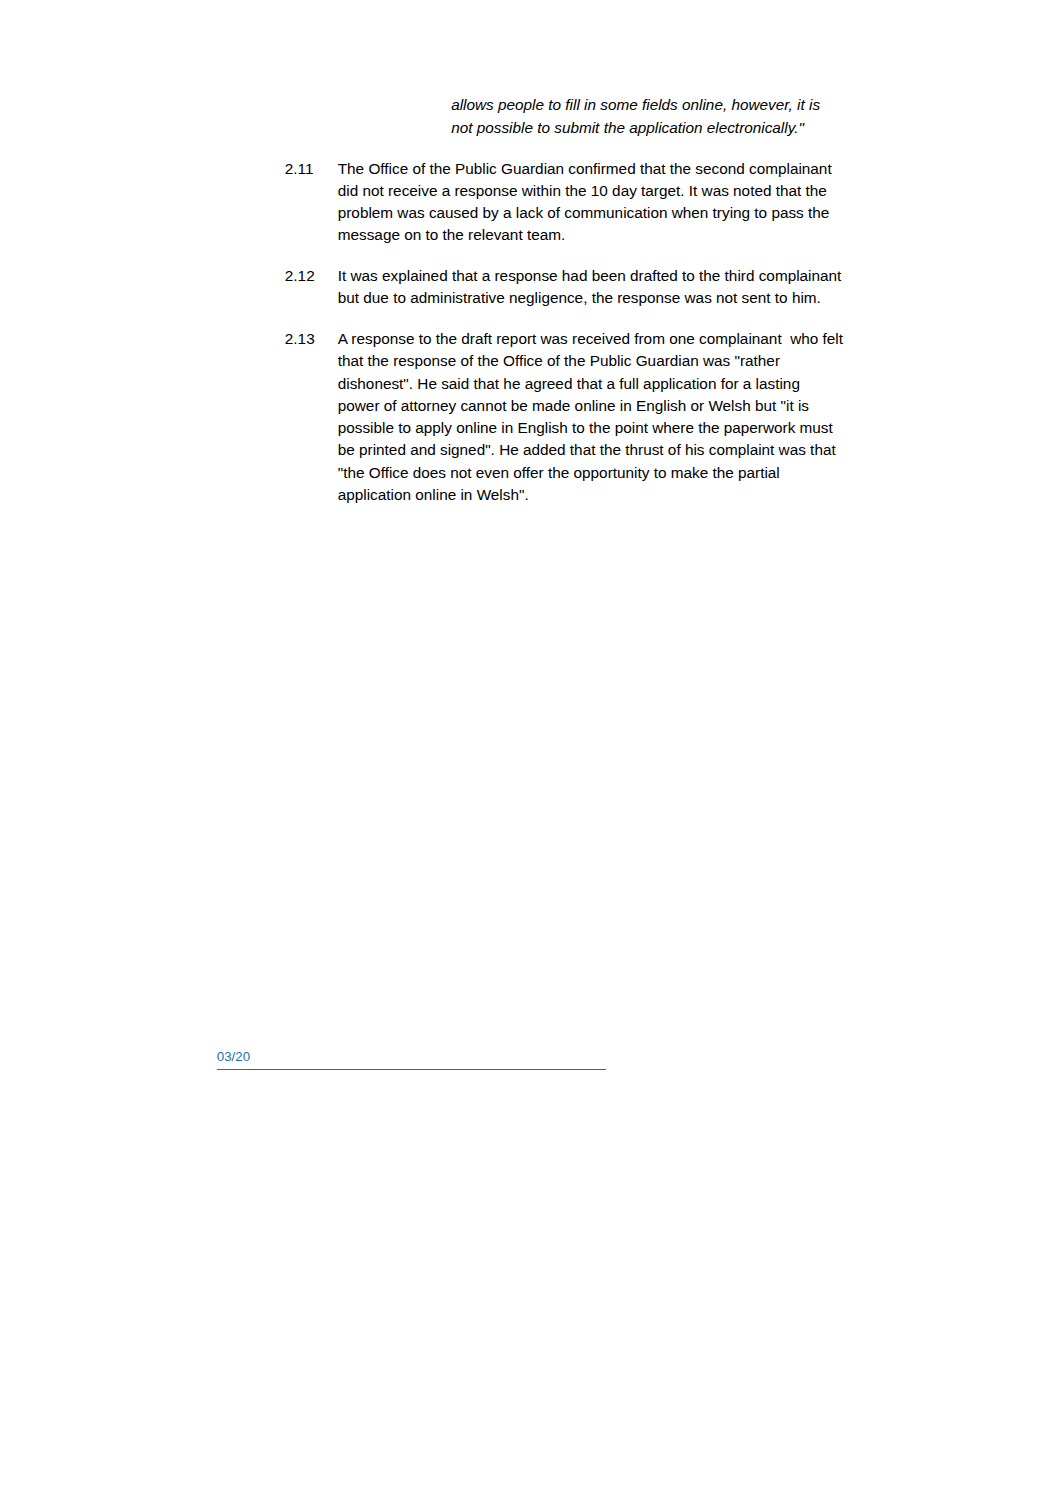allows people to fill in some fields online, however, it is not possible to submit the application electronically."
2.11
The Office of the Public Guardian confirmed that the second complainant did not receive a response within the 10 day target. It was noted that the problem was caused by a lack of communication when trying to pass the message on to the relevant team.
2.12
It was explained that a response had been drafted to the third complainant but due to administrative negligence, the response was not sent to him.
2.13
A response to the draft report was received from one complainant who felt that the response of the Office of the Public Guardian was "rather dishonest". He said that he agreed that a full application for a lasting power of attorney cannot be made online in English or Welsh but "it is possible to apply online in English to the point where the paperwork must be printed and signed". He added that the thrust of his complaint was that "the Office does not even offer the opportunity to make the partial application online in Welsh".
03/20